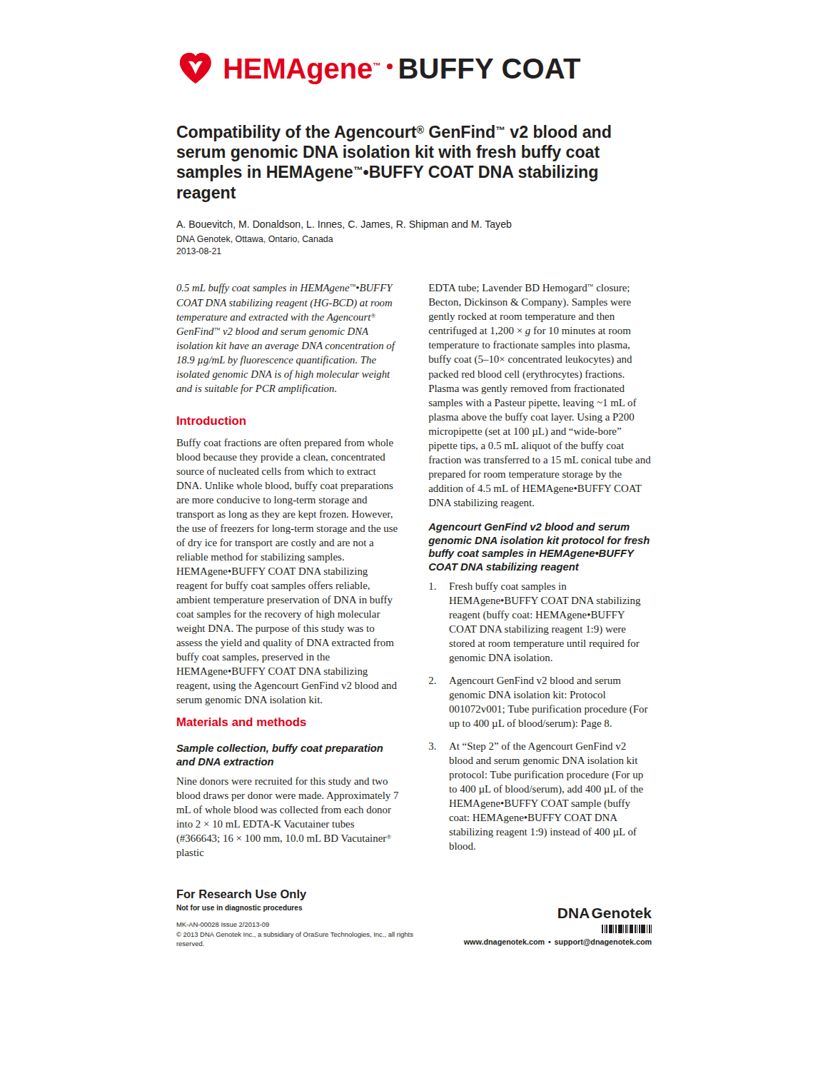HEMAgene™ BUFFY COAT
Compatibility of the Agencourt® GenFind™ v2 blood and serum genomic DNA isolation kit with fresh buffy coat samples in HEMAgene™•BUFFY COAT DNA stabilizing reagent
A. Bouevitch, M. Donaldson, L. Innes, C. James, R. Shipman and M. Tayeb
DNA Genotek, Ottawa, Ontario, Canada
2013-08-21
0.5 mL buffy coat samples in HEMAgene™•BUFFY COAT DNA stabilizing reagent (HG-BCD) at room temperature and extracted with the Agencourt® GenFind™ v2 blood and serum genomic DNA isolation kit have an average DNA concentration of 18.9 µg/mL by fluorescence quantification. The isolated genomic DNA is of high molecular weight and is suitable for PCR amplification.
Introduction
Buffy coat fractions are often prepared from whole blood because they provide a clean, concentrated source of nucleated cells from which to extract DNA. Unlike whole blood, buffy coat preparations are more conducive to long-term storage and transport as long as they are kept frozen. However, the use of freezers for long-term storage and the use of dry ice for transport are costly and are not a reliable method for stabilizing samples. HEMAgene•BUFFY COAT DNA stabilizing reagent for buffy coat samples offers reliable, ambient temperature preservation of DNA in buffy coat samples for the recovery of high molecular weight DNA. The purpose of this study was to assess the yield and quality of DNA extracted from buffy coat samples, preserved in the HEMAgene•BUFFY COAT DNA stabilizing reagent, using the Agencourt GenFind v2 blood and serum genomic DNA isolation kit.
Materials and methods
Sample collection, buffy coat preparation and DNA extraction
Nine donors were recruited for this study and two blood draws per donor were made. Approximately 7 mL of whole blood was collected from each donor into 2 × 10 mL EDTA-K Vacutainer tubes (#366643; 16 × 100 mm, 10.0 mL BD Vacutainer® plastic
EDTA tube; Lavender BD Hemogard™ closure; Becton, Dickinson & Company). Samples were gently rocked at room temperature and then centrifuged at 1,200 × g for 10 minutes at room temperature to fractionate samples into plasma, buffy coat (5–10× concentrated leukocytes) and packed red blood cell (erythrocytes) fractions. Plasma was gently removed from fractionated samples with a Pasteur pipette, leaving ~1 mL of plasma above the buffy coat layer. Using a P200 micropipette (set at 100 µL) and “wide-bore” pipette tips, a 0.5 mL aliquot of the buffy coat fraction was transferred to a 15 mL conical tube and prepared for room temperature storage by the addition of 4.5 mL of HEMAgene•BUFFY COAT DNA stabilizing reagent.
Agencourt GenFind v2 blood and serum genomic DNA isolation kit protocol for fresh buffy coat samples in HEMAgene•BUFFY COAT DNA stabilizing reagent
Fresh buffy coat samples in HEMAgene•BUFFY COAT DNA stabilizing reagent (buffy coat: HEMAgene•BUFFY COAT DNA stabilizing reagent 1:9) were stored at room temperature until required for genomic DNA isolation.
Agencourt GenFind v2 blood and serum genomic DNA isolation kit: Protocol 001072v001; Tube purification procedure (For up to 400 µL of blood/serum): Page 8.
At “Step 2” of the Agencourt GenFind v2 blood and serum genomic DNA isolation kit protocol: Tube purification procedure (For up to 400 µL of blood/serum), add 400 µL of the HEMAgene•BUFFY COAT sample (buffy coat: HEMAgene•BUFFY COAT DNA stabilizing reagent 1:9) instead of 400 µL of blood.
For Research Use Only
Not for use in diagnostic procedures
MK-AN-00028 Issue 2/2013-09 © 2013 DNA Genotek Inc., a subsidiary of OraSure Technologies, Inc., all rights reserved.
DNA Genotek
www.dnagenotek.com•support@dnagenotek.com